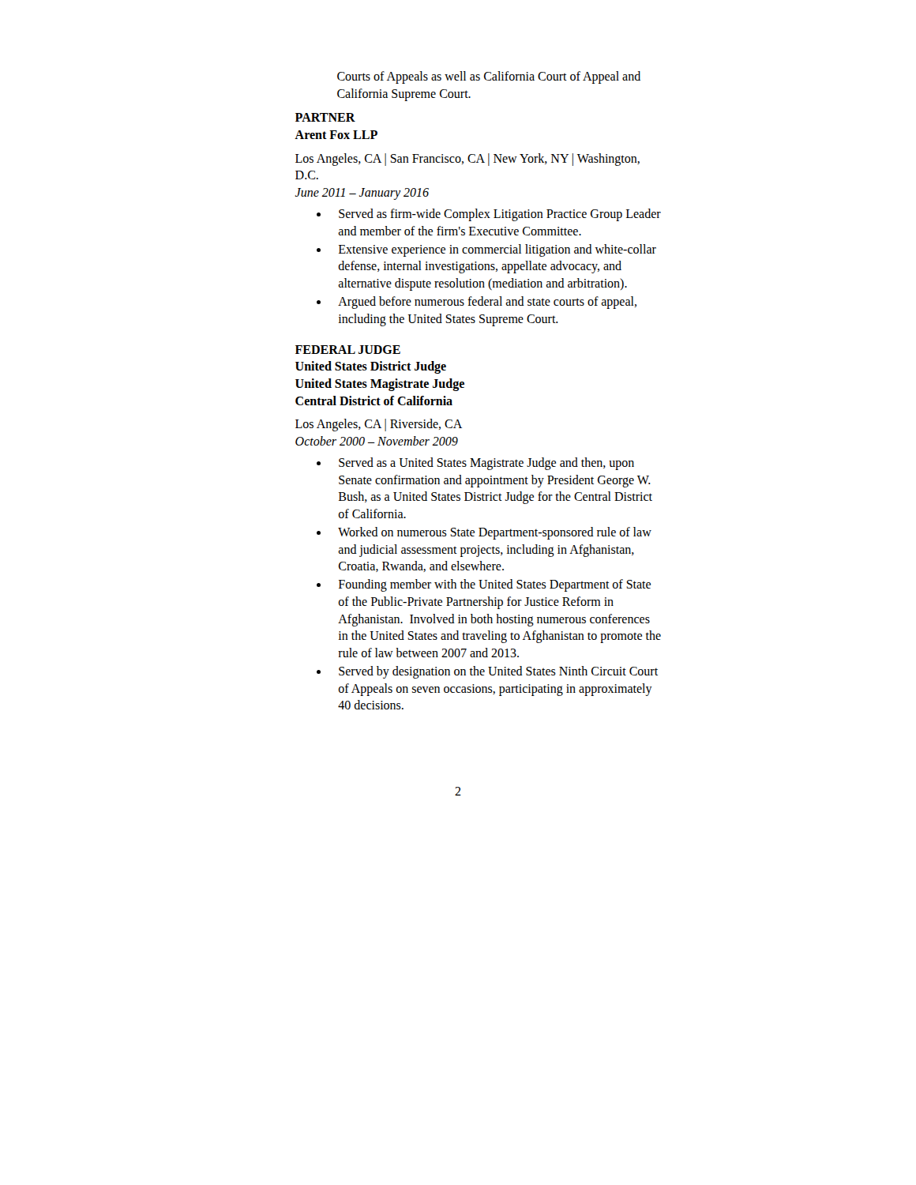Courts of Appeals as well as California Court of Appeal and California Supreme Court.
PARTNER
Arent Fox LLP
Los Angeles, CA | San Francisco, CA | New York, NY | Washington, D.C.
June 2011 – January 2016
Served as firm-wide Complex Litigation Practice Group Leader and member of the firm's Executive Committee.
Extensive experience in commercial litigation and white-collar defense, internal investigations, appellate advocacy, and alternative dispute resolution (mediation and arbitration).
Argued before numerous federal and state courts of appeal, including the United States Supreme Court.
FEDERAL JUDGE
United States District Judge
United States Magistrate Judge
Central District of California
Los Angeles, CA | Riverside, CA
October 2000 – November 2009
Served as a United States Magistrate Judge and then, upon Senate confirmation and appointment by President George W. Bush, as a United States District Judge for the Central District of California.
Worked on numerous State Department-sponsored rule of law and judicial assessment projects, including in Afghanistan, Croatia, Rwanda, and elsewhere.
Founding member with the United States Department of State of the Public-Private Partnership for Justice Reform in Afghanistan. Involved in both hosting numerous conferences in the United States and traveling to Afghanistan to promote the rule of law between 2007 and 2013.
Served by designation on the United States Ninth Circuit Court of Appeals on seven occasions, participating in approximately 40 decisions.
2